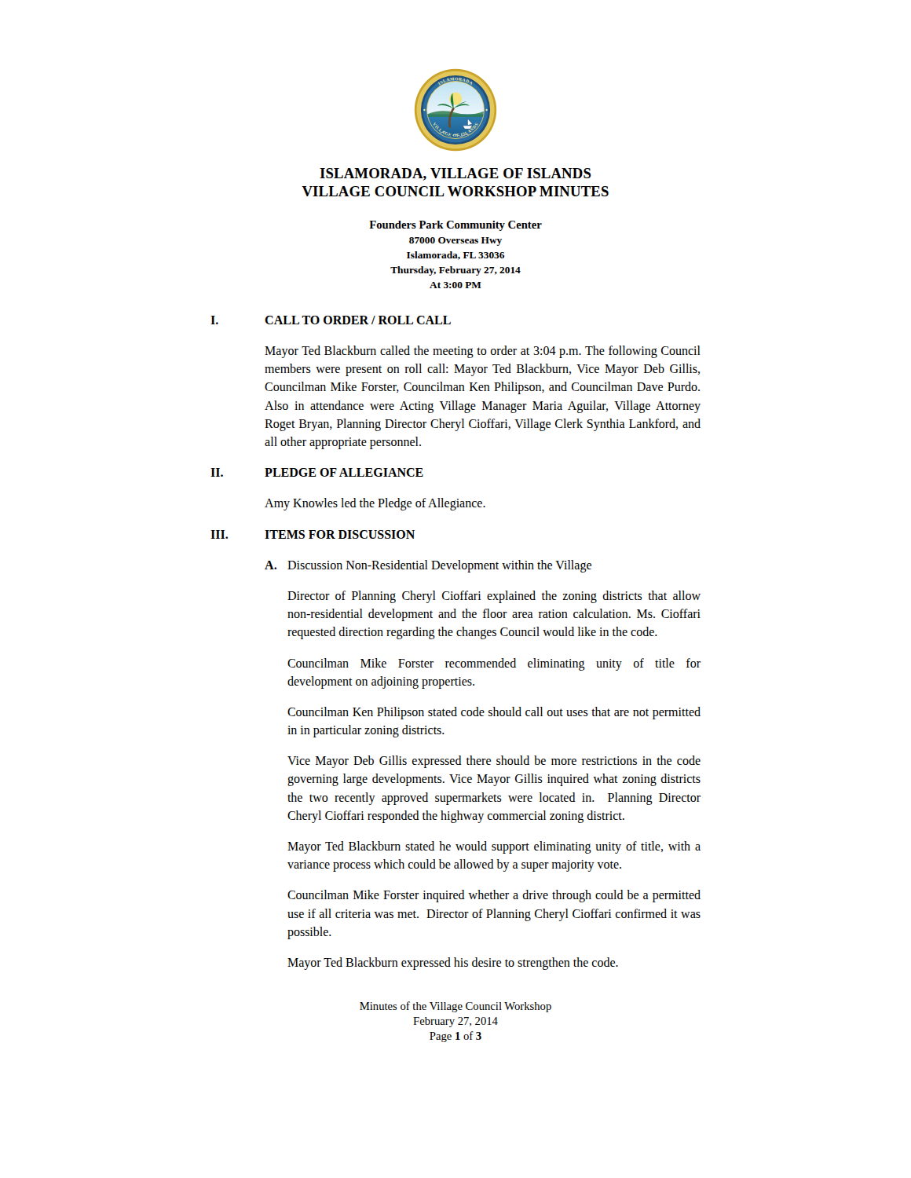ISLAMORADA VILLAGE OF ISLANDS
ISLAMORADA, VILLAGE OF ISLANDS
VILLAGE COUNCIL WORKSHOP MINUTES
Founders Park Community Center
87000 Overseas Hwy
Islamorada, FL 33036
Thursday, February 27, 2014
At 3:00 PM
I.
CALL TO ORDER / ROLL CALL
Mayor Ted Blackburn called the meeting to order at 3:04 p.m. The following Council members were present on roll call: Mayor Ted Blackburn, Vice Mayor Deb Gillis, Councilman Mike Forster, Councilman Ken Philipson, and Councilman Dave Purdo. Also in attendance were Acting Village Manager Maria Aguilar, Village Attorney Roget Bryan, Planning Director Cheryl Cioffari, Village Clerk Synthia Lankford, and all other appropriate personnel.
II.
PLEDGE OF ALLEGIANCE
Amy Knowles led the Pledge of Allegiance.
III.
ITEMS FOR DISCUSSION
A.
Discussion Non-Residential Development within the Village
Director of Planning Cheryl Cioffari explained the zoning districts that allow non-residential development and the floor area ration calculation. Ms. Cioffari requested direction regarding the changes Council would like in the code.
Councilman Mike Forster recommended eliminating unity of title for development on adjoining properties.
Councilman Ken Philipson stated code should call out uses that are not permitted in in particular zoning districts.
Vice Mayor Deb Gillis expressed there should be more restrictions in the code governing large developments. Vice Mayor Gillis inquired what zoning districts the two recently approved supermarkets were located in. Planning Director Cheryl Cioffari responded the highway commercial zoning district.
Mayor Ted Blackburn stated he would support eliminating unity of title, with a variance process which could be allowed by a super majority vote.
Councilman Mike Forster inquired whether a drive through could be a permitted use if all criteria was met. Director of Planning Cheryl Cioffari confirmed it was possible.
Mayor Ted Blackburn expressed his desire to strengthen the code.
Minutes of the Village Council Workshop
February 27, 2014
Page 1 of 3